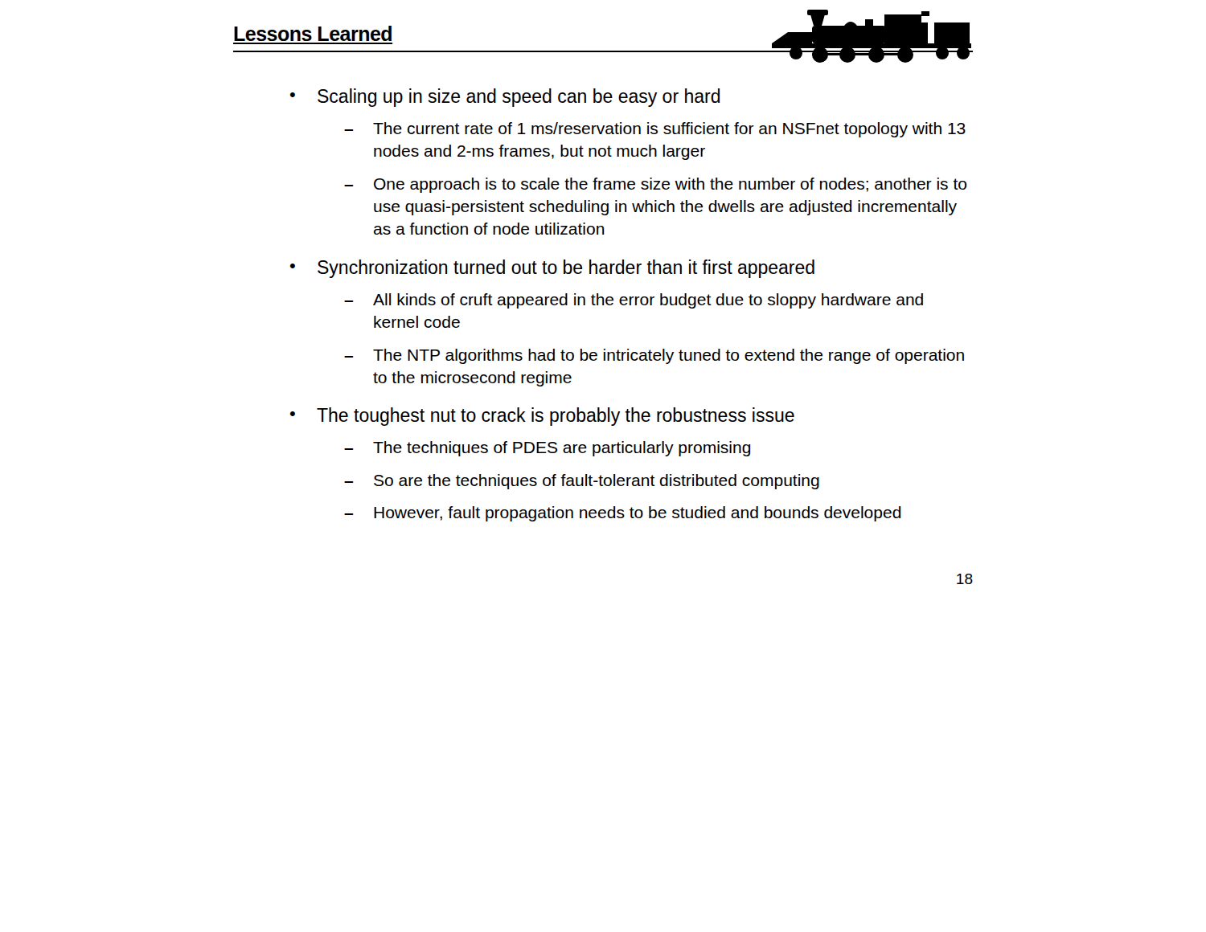Lessons Learned
Scaling up in size and speed can be easy or hard
The current rate of 1 ms/reservation is sufficient for an NSFnet topology with 13 nodes and 2-ms frames, but not much larger
One approach is to scale the frame size with the number of nodes; another is to use quasi-persistent scheduling in which the dwells are adjusted incrementally as a function of node utilization
Synchronization turned out to be harder than it first appeared
All kinds of cruft appeared in the error budget due to sloppy hardware and kernel code
The NTP algorithms had to be intricately tuned to extend the range of operation to the microsecond regime
The toughest nut to crack is probably the robustness issue
The techniques of PDES are particularly promising
So are the techniques of fault-tolerant distributed computing
However, fault propagation needs to be studied and bounds developed
18